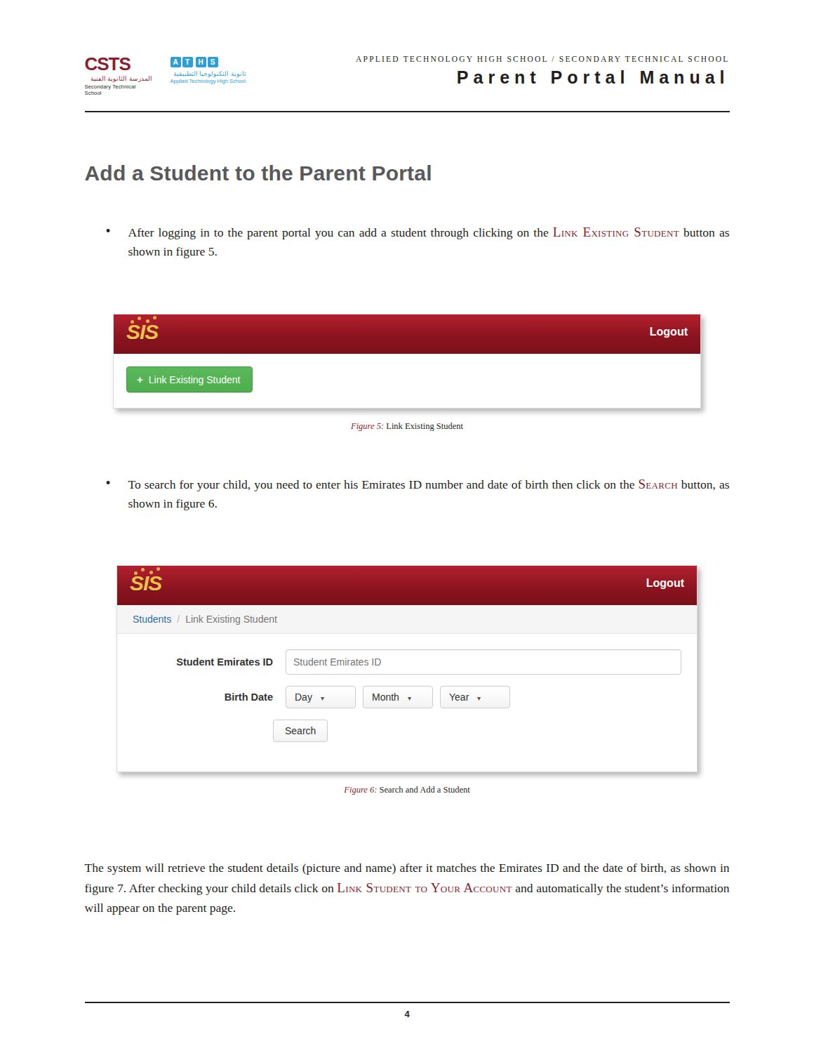CSTS
المدرسة الثانوية الفنية
Secondary Technical School
AT
HS
ثانوية التكنولوجيا التطبيقية
Applied Technology High School
Applied Technology High School / Secondary Technical School
Parent Portal Manual
Add a Student to the Parent Portal
After logging in to the parent portal you can add a student through clicking on the Link Existing Student button as shown in figure 5.
SIS
Logout
+Link Existing Student
Figure 5: Link Existing Student
To search for your child, you need to enter his Emirates ID number and date of birth then click on the Search button, as shown in figure 6.
SIS
Logout
Students/Link Existing Student
Student Emirates ID
Birth Date
Day ▾
Month ▾
Year ▾
Search
Figure 6: Search and Add a Student
The system will retrieve the student details (picture and name) after it matches the Emirates ID and the date of birth, as shown in figure 7. After checking your child details click on Link Student to Your Account and automatically the student’s information will appear on the parent page.
4